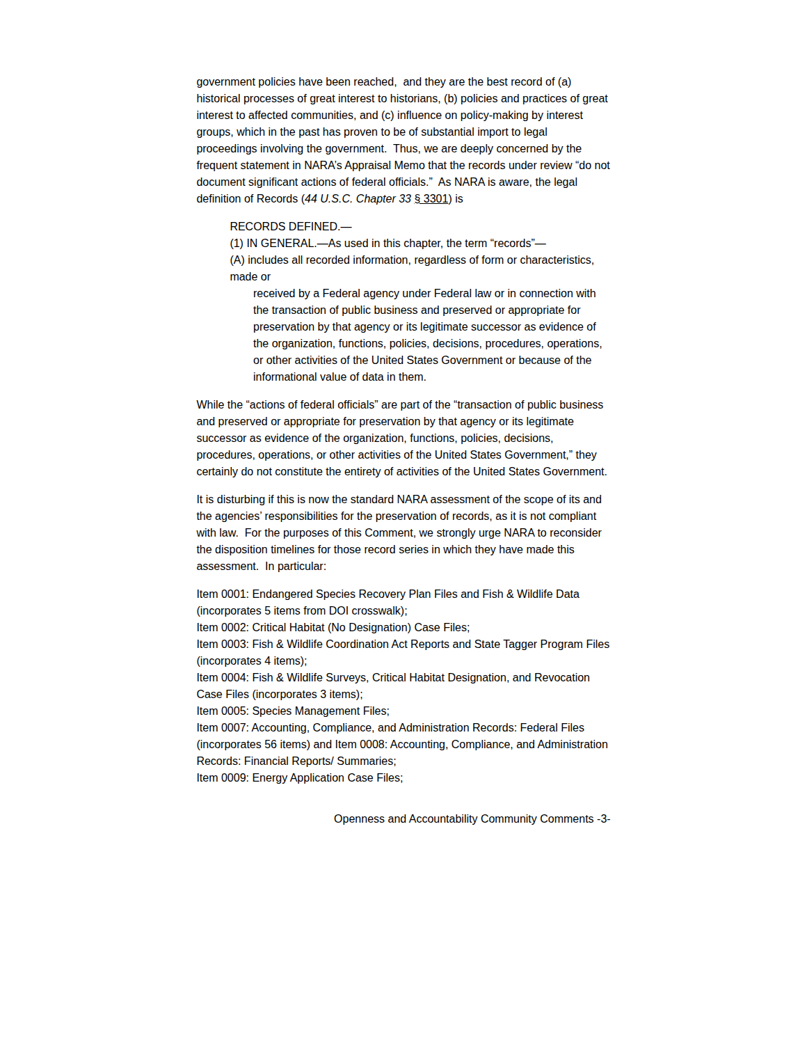government policies have been reached, and they are the best record of (a) historical processes of great interest to historians, (b) policies and practices of great interest to affected communities, and (c) influence on policy-making by interest groups, which in the past has proven to be of substantial import to legal proceedings involving the government. Thus, we are deeply concerned by the frequent statement in NARA’s Appraisal Memo that the records under review “do not document significant actions of federal officials.” As NARA is aware, the legal definition of Records (44 U.S.C. Chapter 33 § 3301) is
RECORDS DEFINED.—
(1) IN GENERAL.—As used in this chapter, the term “records”—
(A) includes all recorded information, regardless of form or characteristics, made or
received by a Federal agency under Federal law or in connection with the transaction of public business and preserved or appropriate for preservation by that agency or its legitimate successor as evidence of the organization, functions, policies, decisions, procedures, operations, or other activities of the United States Government or because of the informational value of data in them.
While the “actions of federal officials” are part of the “transaction of public business and preserved or appropriate for preservation by that agency or its legitimate successor as evidence of the organization, functions, policies, decisions, procedures, operations, or other activities of the United States Government,” they certainly do not constitute the entirety of activities of the United States Government.
It is disturbing if this is now the standard NARA assessment of the scope of its and the agencies’ responsibilities for the preservation of records, as it is not compliant with law. For the purposes of this Comment, we strongly urge NARA to reconsider the disposition timelines for those record series in which they have made this assessment. In particular:
Item 0001: Endangered Species Recovery Plan Files and Fish & Wildlife Data (incorporates 5 items from DOI crosswalk);
Item 0002: Critical Habitat (No Designation) Case Files;
Item 0003: Fish & Wildlife Coordination Act Reports and State Tagger Program Files (incorporates 4 items);
Item 0004: Fish & Wildlife Surveys, Critical Habitat Designation, and Revocation Case Files (incorporates 3 items);
Item 0005: Species Management Files;
Item 0007: Accounting, Compliance, and Administration Records: Federal Files (incorporates 56 items) and Item 0008: Accounting, Compliance, and Administration Records: Financial Reports/ Summaries;
Item 0009: Energy Application Case Files;
Openness and Accountability Community Comments -3-